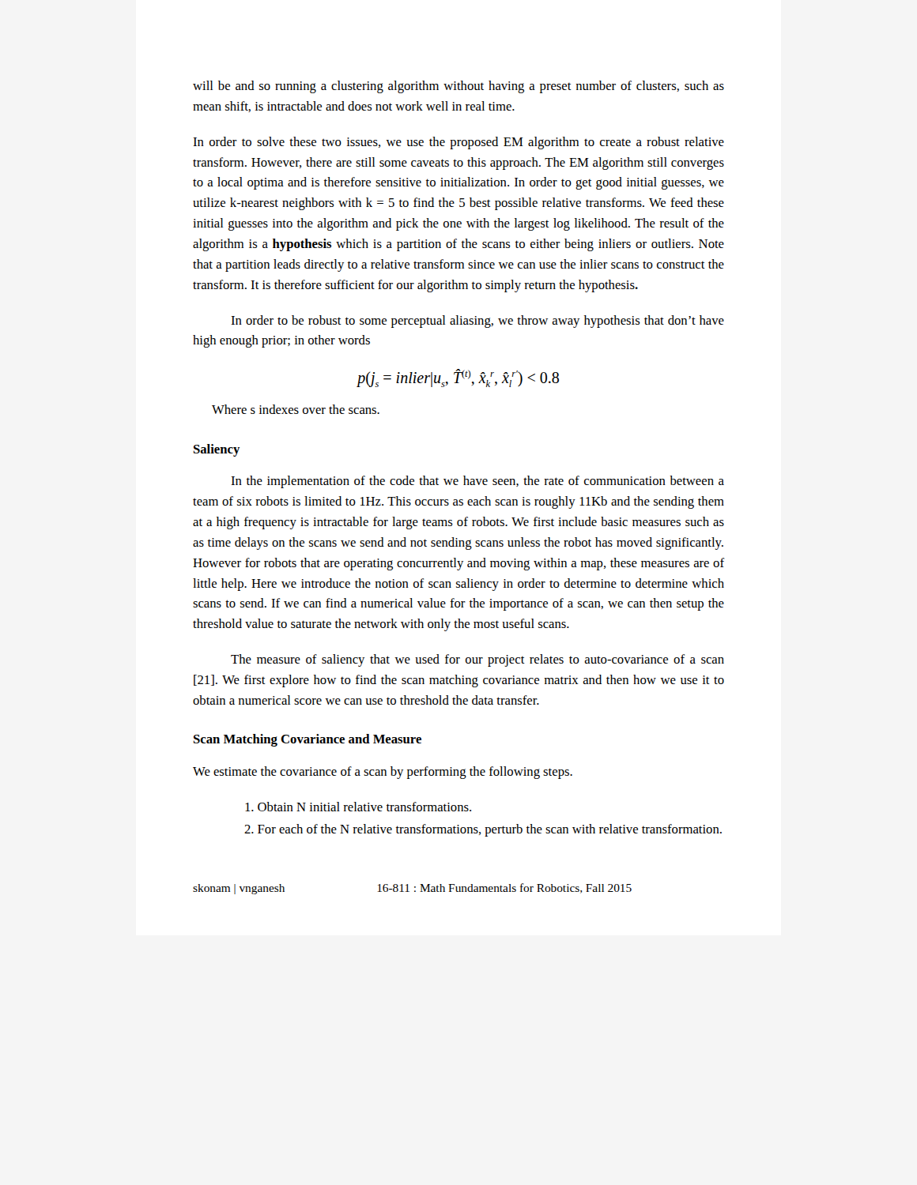will be and so running a clustering algorithm without having a preset number of clusters, such as mean shift, is intractable and does not work well in real time.
In order to solve these two issues, we use the proposed EM algorithm to create a robust relative transform. However, there are still some caveats to this approach. The EM algorithm still converges to a local optima and is therefore sensitive to initialization. In order to get good initial guesses, we utilize k-nearest neighbors with k = 5 to find the 5 best possible relative transforms. We feed these initial guesses into the algorithm and pick the one with the largest log likelihood. The result of the algorithm is a hypothesis which is a partition of the scans to either being inliers or outliers. Note that a partition leads directly to a relative transform since we can use the inlier scans to construct the transform. It is therefore sufficient for our algorithm to simply return the hypothesis.
In order to be robust to some perceptual aliasing, we throw away hypothesis that don’t have high enough prior; in other words
p(js = inlier|us, T̂(t), x̂kr, x̂lr′) < 0.8
Where s indexes over the scans.
Saliency
In the implementation of the code that we have seen, the rate of communication between a team of six robots is limited to 1Hz. This occurs as each scan is roughly 11Kb and the sending them at a high frequency is intractable for large teams of robots. We first include basic measures such as as time delays on the scans we send and not sending scans unless the robot has moved significantly. However for robots that are operating concurrently and moving within a map, these measures are of little help. Here we introduce the notion of scan saliency in order to determine to determine which scans to send. If we can find a numerical value for the importance of a scan, we can then setup the threshold value to saturate the network with only the most useful scans.
The measure of saliency that we used for our project relates to auto-covariance of a scan [21]. We first explore how to find the scan matching covariance matrix and then how we use it to obtain a numerical score we can use to threshold the data transfer.
Scan Matching Covariance and Measure
We estimate the covariance of a scan by performing the following steps.
Obtain N initial relative transformations.
For each of the N relative transformations, perturb the scan with relative transformation.
skonam | vnganesh 16-811 : Math Fundamentals for Robotics, Fall 2015